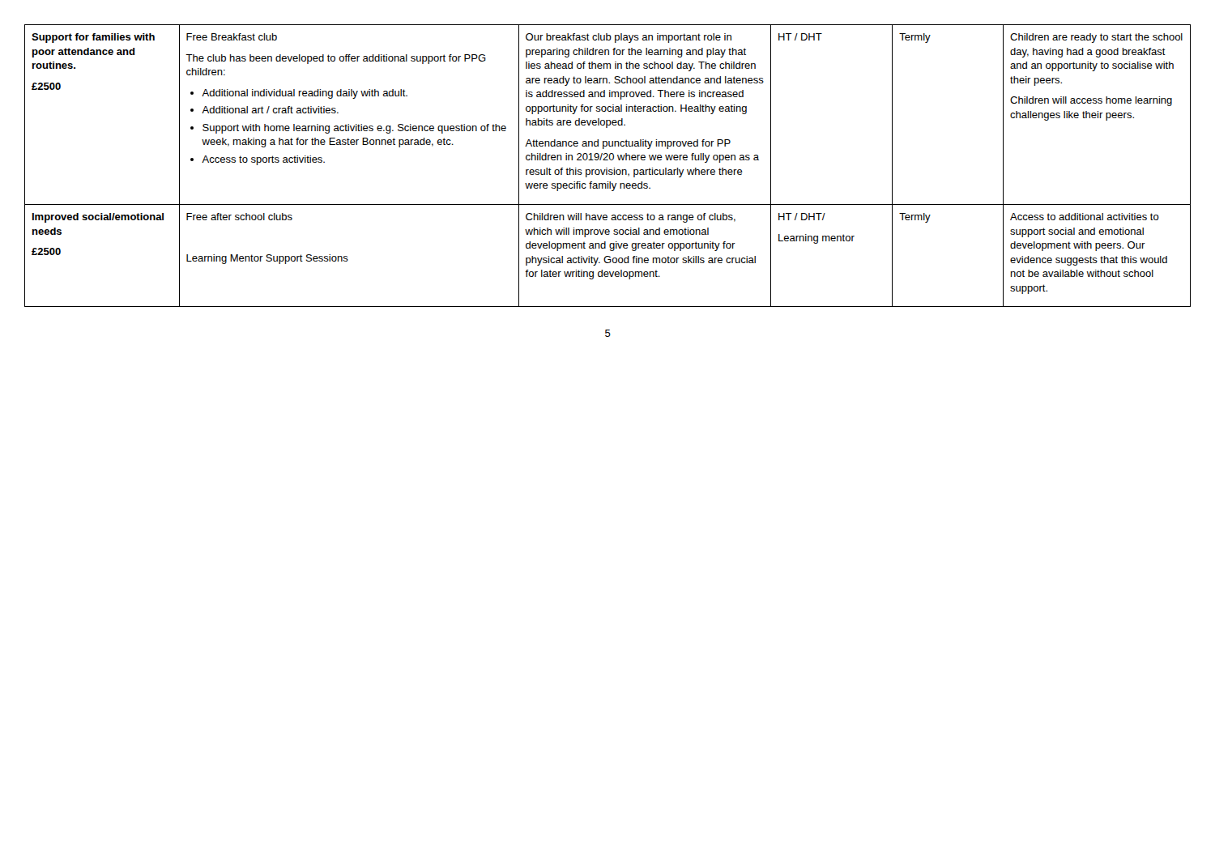| Support for families with poor attendance and routines. £2500 | Free Breakfast club The club has been developed to offer additional support for PPG children: Additional individual reading daily with adult. Additional art / craft activities. Support with home learning activities e.g. Science question of the week, making a hat for the Easter Bonnet parade, etc. Access to sports activities. | Our breakfast club plays an important role in preparing children for the learning and play that lies ahead of them in the school day. The children are ready to learn. School attendance and lateness is addressed and improved. There is increased opportunity for social interaction. Healthy eating habits are developed. Attendance and punctuality improved for PP children in 2019/20 where we were fully open as a result of this provision, particularly where there were specific family needs. | HT / DHT | Termly | Children are ready to start the school day, having had a good breakfast and an opportunity to socialise with their peers. Children will access home learning challenges like their peers. |
| Improved social/emotional needs £2500 | Free after school clubs Learning Mentor Support Sessions | Children will have access to a range of clubs, which will improve social and emotional development and give greater opportunity for physical activity. Good fine motor skills are crucial for later writing development. | HT / DHT/ Learning mentor | Termly | Access to additional activities to support social and emotional development with peers. Our evidence suggests that this would not be available without school support. |
5